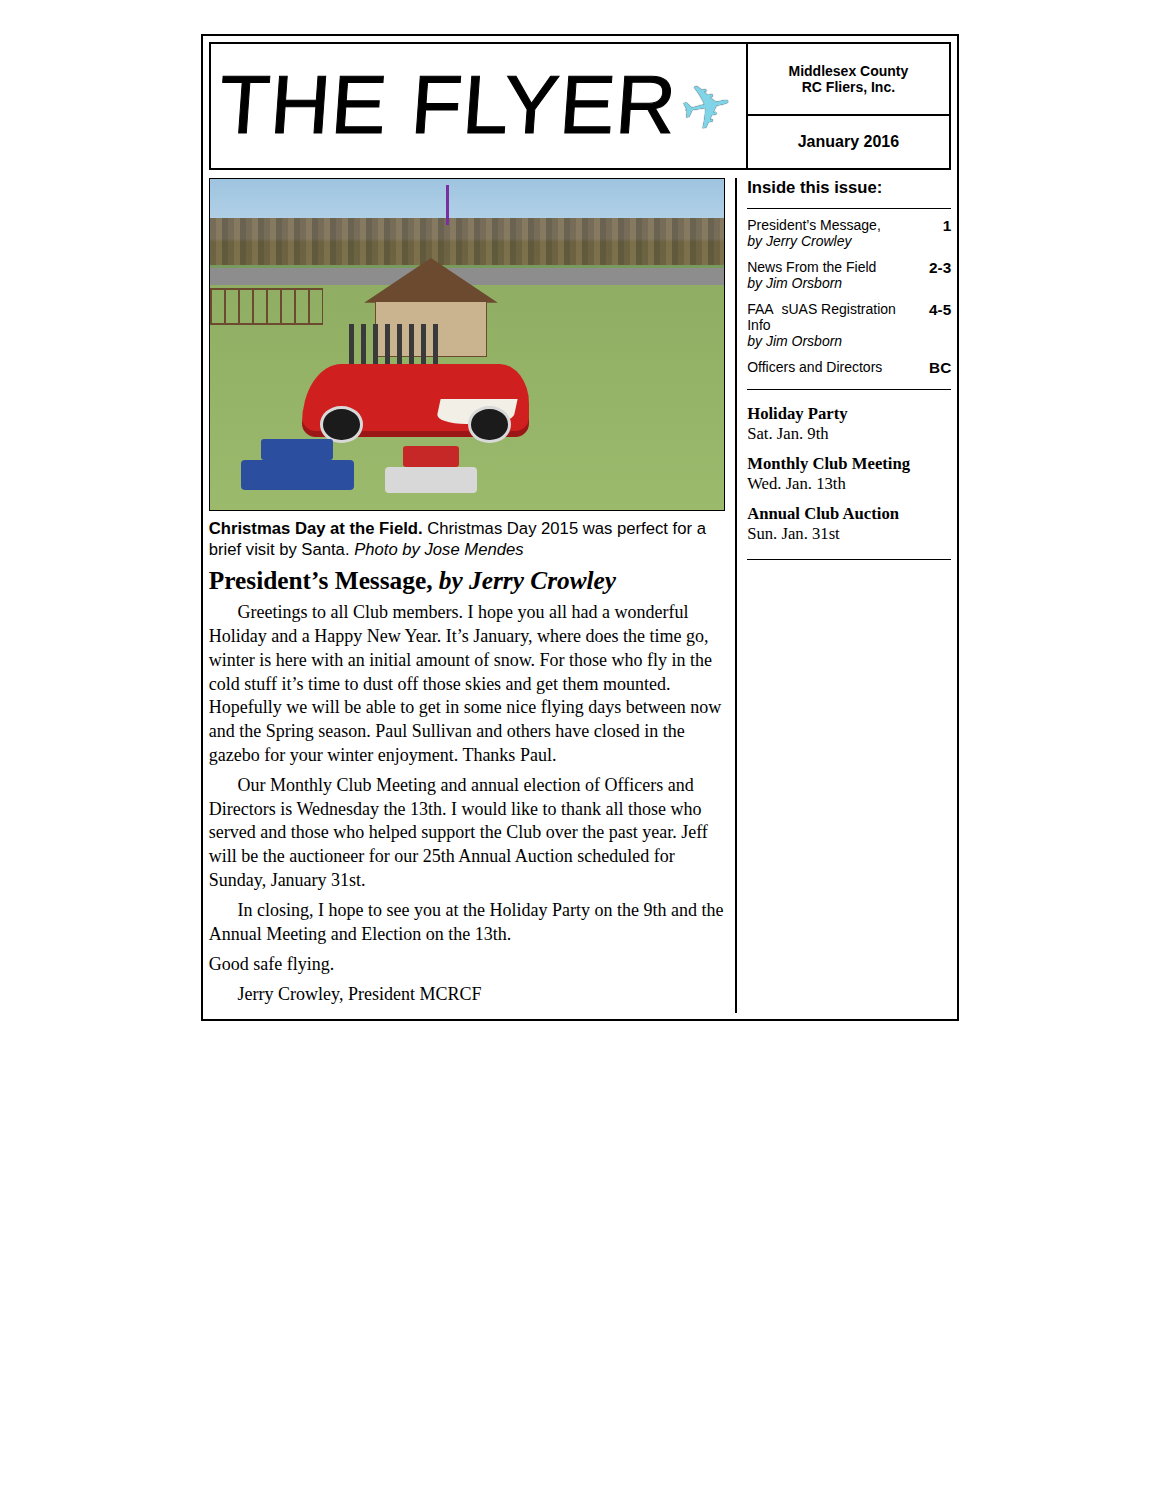THE FLYER
✈
Middlesex County
RC Fliers, Inc.
January 2016
Christmas Day at the Field. Christmas Day 2015 was perfect for a brief visit by Santa. Photo by Jose Mendes
President’s Message, by Jerry Crowley
Greetings to all Club members. I hope you all had a wonderful Holiday and a Happy New Year. It’s January, where does the time go, winter is here with an initial amount of snow. For those who fly in the cold stuff it’s time to dust off those skies and get them mounted. Hopefully we will be able to get in some nice flying days between now and the Spring season. Paul Sullivan and others have closed in the gazebo for your winter enjoyment. Thanks Paul.
Our Monthly Club Meeting and annual election of Officers and Directors is Wednesday the 13th. I would like to thank all those who served and those who helped support the Club over the past year. Jeff will be the auctioneer for our 25th Annual Auction scheduled for Sunday, January 31st.
In closing, I hope to see you at the Holiday Party on the 9th and the Annual Meeting and Election on the 13th.
Good safe flying.
Jerry Crowley, President MCRCF
Inside this issue:
| President’s Message, by Jerry Crowley | 1 |
| News From the Field by Jim Orsborn | 2-3 |
| FAA sUAS Registration Info by Jim Orsborn | 4-5 |
| Officers and Directors | BC |
Holiday Party
Sat. Jan. 9th
Monthly Club Meeting
Wed. Jan. 13th
Annual Club Auction
Sun. Jan. 31st